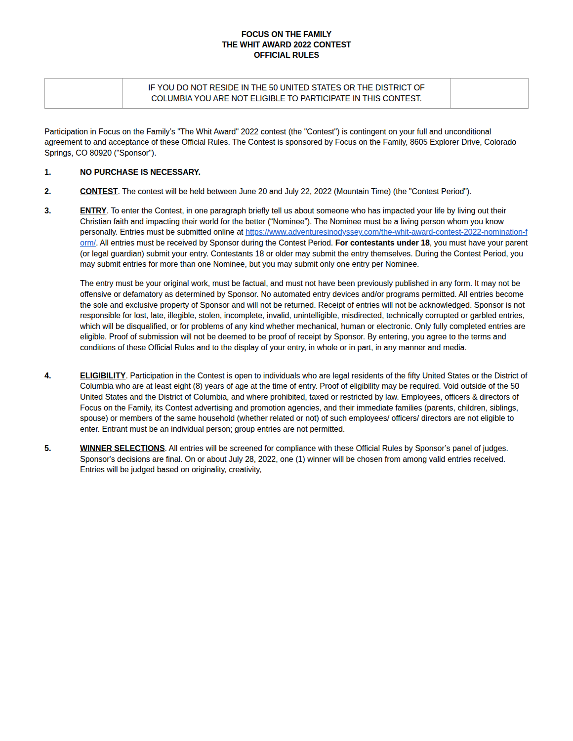FOCUS ON THE FAMILY
THE WHIT AWARD 2022 CONTEST
OFFICIAL RULES
| | IF YOU DO NOT RESIDE IN THE 50 UNITED STATES OR THE DISTRICT OF COLUMBIA YOU ARE NOT ELIGIBLE TO PARTICIPATE IN THIS CONTEST. | |
Participation in Focus on the Family’s "The Whit Award" 2022 contest (the "Contest") is contingent on your full and unconditional agreement to and acceptance of these Official Rules. The Contest is sponsored by Focus on the Family, 8605 Explorer Drive, Colorado Springs, CO 80920 ("Sponsor").
1.
NO PURCHASE IS NECESSARY.
2.
CONTEST. The contest will be held between June 20 and July 22, 2022 (Mountain Time) (the "Contest Period").
3.
ENTRY. To enter the Contest, in one paragraph briefly tell us about someone who has impacted your life by living out their Christian faith and impacting their world for the better (“Nominee”). The Nominee must be a living person whom you know personally. Entries must be submitted online at https://www.adventuresinodyssey.com/the-whit-award-contest-2022-nomination-form/. All entries must be received by Sponsor during the Contest Period. For contestants under 18, you must have your parent (or legal guardian) submit your entry. Contestants 18 or older may submit the entry themselves. During the Contest Period, you may submit entries for more than one Nominee, but you may submit only one entry per Nominee.
The entry must be your original work, must be factual, and must not have been previously published in any form. It may not be offensive or defamatory as determined by Sponsor. No automated entry devices and/or programs permitted. All entries become the sole and exclusive property of Sponsor and will not be returned. Receipt of entries will not be acknowledged. Sponsor is not responsible for lost, late, illegible, stolen, incomplete, invalid, unintelligible, misdirected, technically corrupted or garbled entries, which will be disqualified, or for problems of any kind whether mechanical, human or electronic. Only fully completed entries are eligible. Proof of submission will not be deemed to be proof of receipt by Sponsor. By entering, you agree to the terms and conditions of these Official Rules and to the display of your entry, in whole or in part, in any manner and media.
4.
ELIGIBILITY. Participation in the Contest is open to individuals who are legal residents of the fifty United States or the District of Columbia who are at least eight (8) years of age at the time of entry. Proof of eligibility may be required. Void outside of the 50 United States and the District of Columbia, and where prohibited, taxed or restricted by law. Employees, officers & directors of Focus on the Family, its Contest advertising and promotion agencies, and their immediate families (parents, children, siblings, spouse) or members of the same household (whether related or not) of such employees/ officers/ directors are not eligible to enter. Entrant must be an individual person; group entries are not permitted.
5.
WINNER SELECTIONS. All entries will be screened for compliance with these Official Rules by Sponsor’s panel of judges. Sponsor's decisions are final. On or about July 28, 2022, one (1) winner will be chosen from among valid entries received. Entries will be judged based on originality, creativity,